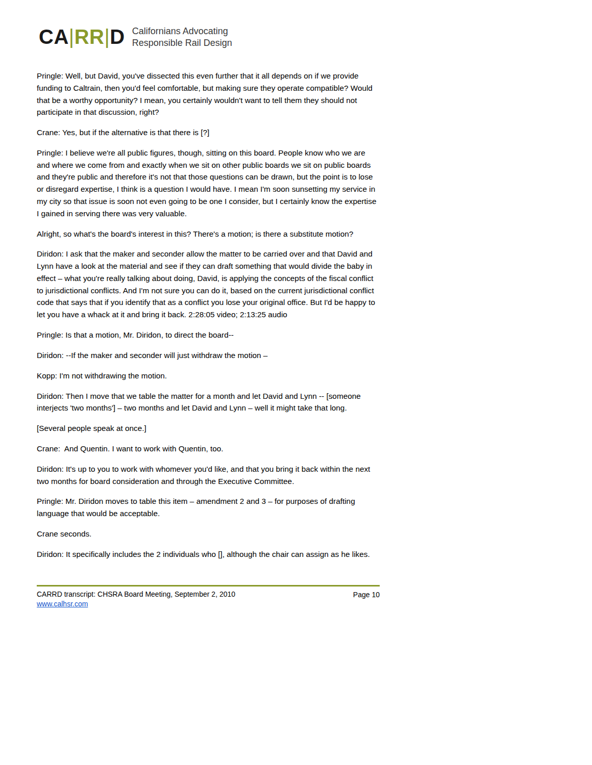CA|RR|D
Californians Advocating
Responsible Rail Design
Pringle: Well, but David, you've dissected this even further that it all depends on if we provide funding to Caltrain, then you'd feel comfortable, but making sure they operate compatible? Would that be a worthy opportunity? I mean, you certainly wouldn't want to tell them they should not participate in that discussion, right?
Crane: Yes, but if the alternative is that there is [?]
Pringle: I believe we're all public figures, though, sitting on this board. People know who we are and where we come from and exactly when we sit on other public boards we sit on public boards and they're public and therefore it's not that those questions can be drawn, but the point is to lose or disregard expertise, I think is a question I would have. I mean I'm soon sunsetting my service in my city so that issue is soon not even going to be one I consider, but I certainly know the expertise I gained in serving there was very valuable.
Alright, so what's the board's interest in this? There's a motion; is there a substitute motion?
Diridon: I ask that the maker and seconder allow the matter to be carried over and that David and Lynn have a look at the material and see if they can draft something that would divide the baby in effect – what you're really talking about doing, David, is applying the concepts of the fiscal conflict to jurisdictional conflicts. And I'm not sure you can do it, based on the current jurisdictional conflict code that says that if you identify that as a conflict you lose your original office. But I'd be happy to let you have a whack at it and bring it back. 2:28:05 video; 2:13:25 audio
Pringle: Is that a motion, Mr. Diridon, to direct the board--
Diridon: --If the maker and seconder will just withdraw the motion –
Kopp: I'm not withdrawing the motion.
Diridon: Then I move that we table the matter for a month and let David and Lynn -- [someone interjects 'two months'] – two months and let David and Lynn – well it might take that long.
[Several people speak at once.]
Crane: And Quentin. I want to work with Quentin, too.
Diridon: It's up to you to work with whomever you'd like, and that you bring it back within the next two months for board consideration and through the Executive Committee.
Pringle: Mr. Diridon moves to table this item – amendment 2 and 3 – for purposes of drafting language that would be acceptable.
Crane seconds.
Diridon: It specifically includes the 2 individuals who [], although the chair can assign as he likes.
CARRD transcript: CHSRA Board Meeting, September 2, 2010
www.calhsr.com
Page 10